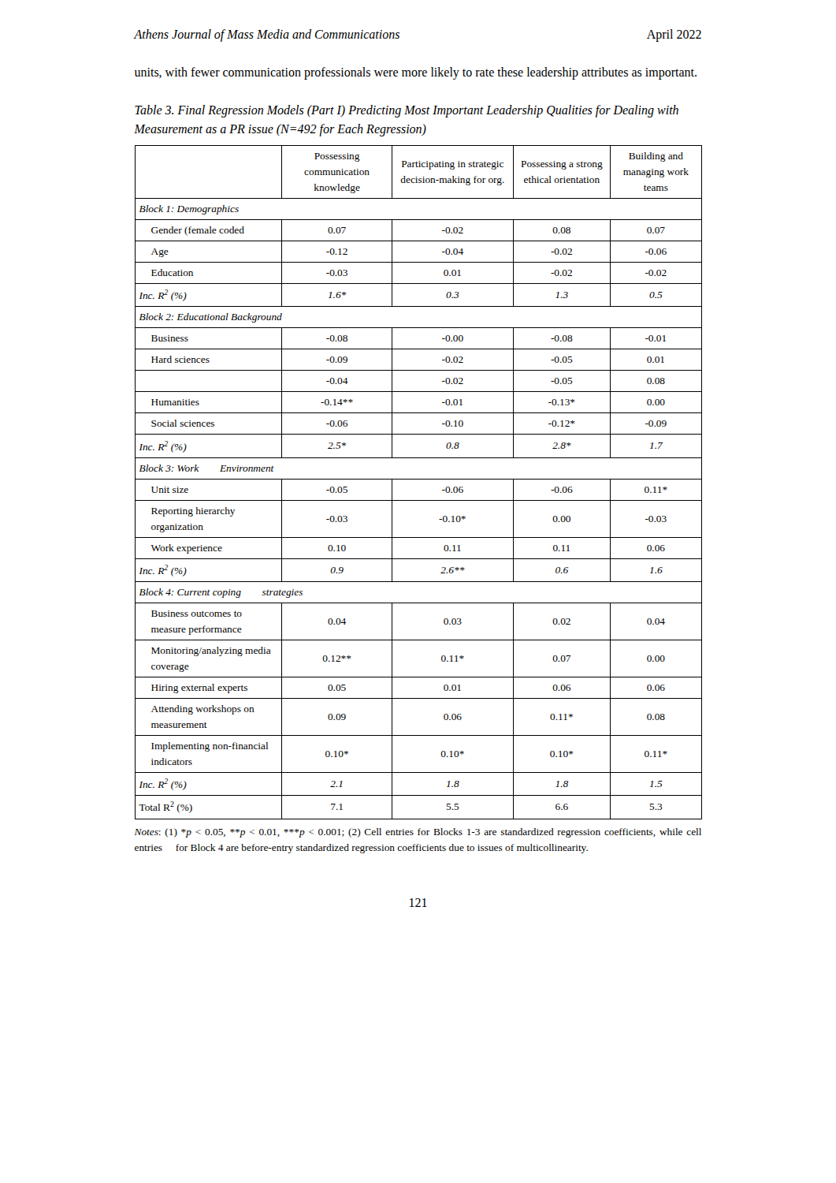Athens Journal of Mass Media and Communications April 2022
units, with fewer communication professionals were more likely to rate these leadership attributes as important.
Table 3. Final Regression Models (Part I) Predicting Most Important Leadership Qualities for Dealing with Measurement as a PR issue (N=492 for Each Regression)
| | Possessing communication knowledge | Participating in strategic decision-making for org. | Possessing a strong ethical orientation | Building and managing work teams |
| --- | --- | --- | --- | --- |
| Block 1: Demographics |
| Gender (female coded | 0.07 | -0.02 | 0.08 | 0.07 |
| Age | -0.12 | -0.04 | -0.02 | -0.06 |
| Education | -0.03 | 0.01 | -0.02 | -0.02 |
| Inc. R 2 (%) | 1.6* | 0.3 | 1.3 | 0.5 |
| Block 2: Educational Background |
| Business | -0.08 | -0.00 | -0.08 | -0.01 |
| Hard sciences | -0.09 | -0.02 | -0.05 | 0.01 |
| | -0.04 | -0.02 | -0.05 | 0.08 |
| Humanities | -0.14** | -0.01 | -0.13* | 0.00 |
| Social sciences | -0.06 | -0.10 | -0.12* | -0.09 |
| Inc. R 2 (%) | 2.5* | 0.8 | 2.8* | 1.7 |
| Block 3: Work Environment |
| Unit size | -0.05 | -0.06 | -0.06 | 0.11* |
| Reporting hierarchy organization | -0.03 | -0.10* | 0.00 | -0.03 |
| Work experience | 0.10 | 0.11 | 0.11 | 0.06 |
| Inc. R 2 (%) | 0.9 | 2.6** | 0.6 | 1.6 |
| Block 4: Current coping strategies |
| Business outcomes to measure performance | 0.04 | 0.03 | 0.02 | 0.04 |
| Monitoring/analyzing media coverage | 0.12** | 0.11* | 0.07 | 0.00 |
| Hiring external experts | 0.05 | 0.01 | 0.06 | 0.06 |
| Attending workshops on measurement | 0.09 | 0.06 | 0.11* | 0.08 |
| Implementing non-financial indicators | 0.10* | 0.10* | 0.10* | 0.11* |
| Inc. R 2 (%) | 2.1 | 1.8 | 1.8 | 1.5 |
| Total R 2 (%) | 7.1 | 5.5 | 6.6 | 5.3 |
Notes: (1) *p < 0.05, **p < 0.01, ***p < 0.001; (2) Cell entries for Blocks 1-3 are standardized regression coefficients, while cell entries for Block 4 are before-entry standardized regression coefficients due to issues of multicollinearity.
121